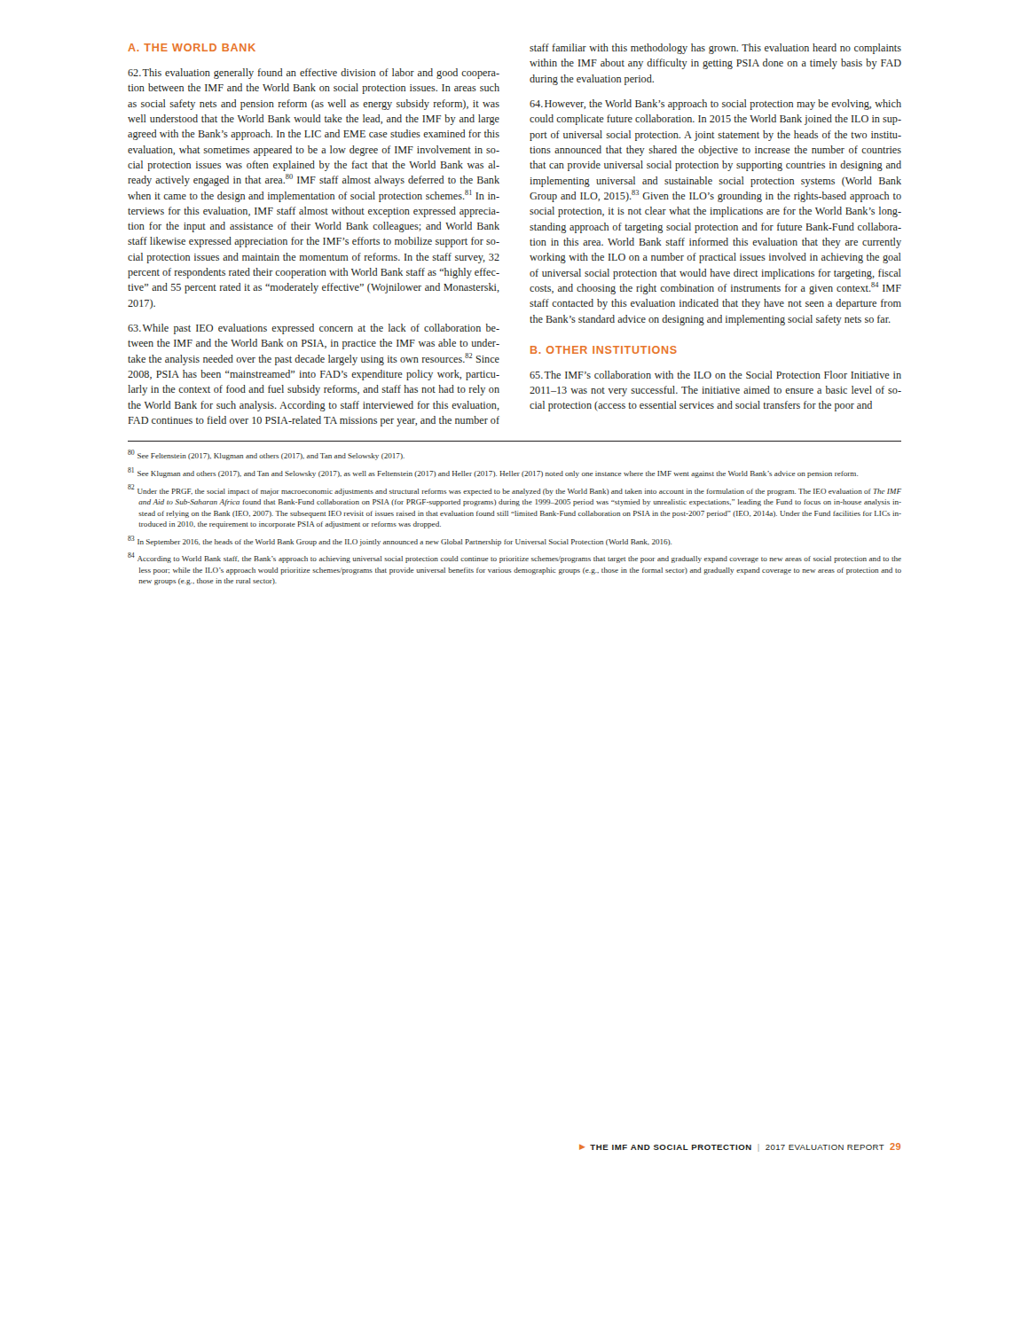A. The World Bank
62. This evaluation generally found an effective division of labor and good cooperation between the IMF and the World Bank on social protection issues. In areas such as social safety nets and pension reform (as well as energy subsidy reform), it was well understood that the World Bank would take the lead, and the IMF by and large agreed with the Bank’s approach. In the LIC and EME case studies examined for this evaluation, what sometimes appeared to be a low degree of IMF involvement in social protection issues was often explained by the fact that the World Bank was already actively engaged in that area.80 IMF staff almost always deferred to the Bank when it came to the design and implementation of social protection schemes.81 In interviews for this evaluation, IMF staff almost without exception expressed appreciation for the input and assistance of their World Bank colleagues; and World Bank staff likewise expressed appreciation for the IMF’s efforts to mobilize support for social protection issues and maintain the momentum of reforms. In the staff survey, 32 percent of respondents rated their cooperation with World Bank staff as “highly effective” and 55 percent rated it as “moderately effective” (Wojnilower and Monasterski, 2017).
63. While past IEO evaluations expressed concern at the lack of collaboration between the IMF and the World Bank on PSIA, in practice the IMF was able to undertake the analysis needed over the past decade largely using its own resources.82 Since 2008, PSIA has been “mainstreamed” into FAD’s expenditure policy work, particularly in the context of food and fuel subsidy reforms, and staff has not had to rely on the World Bank for such analysis. According to staff interviewed for this evaluation, FAD continues to field over 10 PSIA-related TA missions per year, and the number of staff familiar with this methodology has grown. This evaluation heard no complaints within the IMF about any difficulty in getting PSIA done on a timely basis by FAD during the evaluation period.
64. However, the World Bank’s approach to social protection may be evolving, which could complicate future collaboration. In 2015 the World Bank joined the ILO in support of universal social protection. A joint statement by the heads of the two institutions announced that they shared the objective to increase the number of countries that can provide universal social protection by supporting countries in designing and implementing universal and sustainable social protection systems (World Bank Group and ILO, 2015).83 Given the ILO’s grounding in the rights-based approach to social protection, it is not clear what the implications are for the World Bank’s long-standing approach of targeting social protection and for future Bank-Fund collaboration in this area. World Bank staff informed this evaluation that they are currently working with the ILO on a number of practical issues involved in achieving the goal of universal social protection that would have direct implications for targeting, fiscal costs, and choosing the right combination of instruments for a given context.84 IMF staff contacted by this evaluation indicated that they have not seen a departure from the Bank’s standard advice on designing and implementing social safety nets so far.
B. Other Institutions
65. The IMF’s collaboration with the ILO on the Social Protection Floor Initiative in 2011–13 was not very successful. The initiative aimed to ensure a basic level of social protection (access to essential services and social transfers for the poor and
80See Feltenstein (2017), Klugman and others (2017), and Tan and Selowsky (2017).
81See Klugman and others (2017), and Tan and Selowsky (2017), as well as Feltenstein (2017) and Heller (2017). Heller (2017) noted only one instance where the IMF went against the World Bank’s advice on pension reform.
82Under the PRGF, the social impact of major macroeconomic adjustments and structural reforms was expected to be analyzed (by the World Bank) and taken into account in the formulation of the program. The IEO evaluation of The IMF and Aid to Sub-Saharan Africa found that Bank-Fund collaboration on PSIA (for PRGF-supported programs) during the 1999–2005 period was “stymied by unrealistic expectations,” leading the Fund to focus on in-house analysis instead of relying on the Bank (IEO, 2007). The subsequent IEO revisit of issues raised in that evaluation found still “limited Bank-Fund collaboration on PSIA in the post-2007 period” (IEO, 2014a). Under the Fund facilities for LICs introduced in 2010, the requirement to incorporate PSIA of adjustment or reforms was dropped.
83In September 2016, the heads of the World Bank Group and the ILO jointly announced a new Global Partnership for Universal Social Protection (World Bank, 2016).
84According to World Bank staff, the Bank’s approach to achieving universal social protection could continue to prioritize schemes/programs that target the poor and gradually expand coverage to new areas of social protection and to the less poor; while the ILO’s approach would prioritize schemes/programs that provide universal benefits for various demographic groups (e.g., those in the formal sector) and gradually expand coverage to new areas of protection and to new groups (e.g., those in the rural sector).
▶THE IMF AND SOCIAL PROTECTION|2017 EVALUATION REPORT29